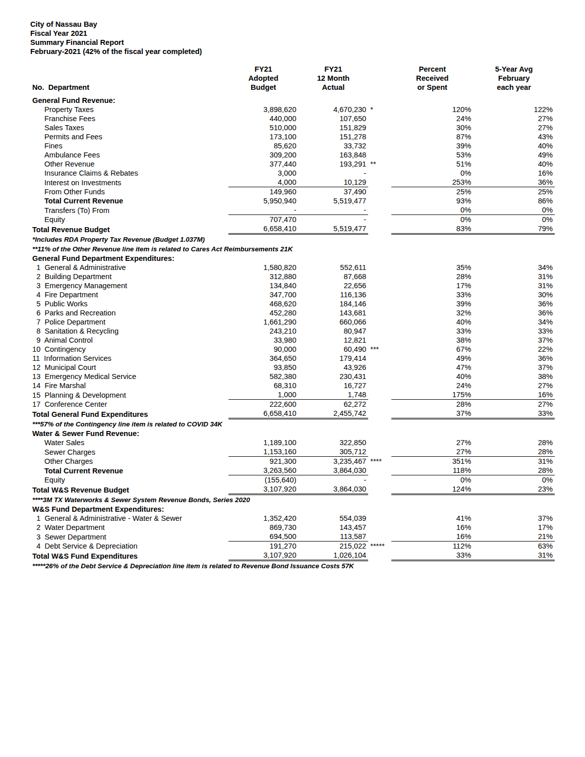City of Nassau Bay
Fiscal Year 2021
Summary Financial Report
February-2021 (42% of the fiscal year completed)
| | FY21 | FY21 | | Percent | 5-Year Avg |
| --- | --- | --- | --- | --- | --- |
| | Adopted | 12 Month | | Received | February |
| No. Department | Budget | Actual | | or Spent | each year |
| General Fund Revenue: | | | | | |
| Property Taxes | 3,898,620 | 4,670,230 | * | 120% | 122% |
| Franchise Fees | 440,000 | 107,650 | | 24% | 27% |
| Sales Taxes | 510,000 | 151,829 | | 30% | 27% |
| Permits and Fees | 173,100 | 151,278 | | 87% | 43% |
| Fines | 85,620 | 33,732 | | 39% | 40% |
| Ambulance Fees | 309,200 | 163,848 | | 53% | 49% |
| Other Revenue | 377,440 | 193,291 | ** | 51% | 40% |
| Insurance Claims & Rebates | 3,000 | - | | 0% | 16% |
| Interest on Investments | 4,000 | 10,129 | | 253% | 36% |
| From Other Funds | 149,960 | 37,490 | | 25% | 25% |
| Total Current Revenue | 5,950,940 | 5,519,477 | | 93% | 86% |
| Transfers (To) From | - | - | | 0% | 0% |
| Equity | 707,470 | - | | 0% | 0% |
| Total Revenue Budget | 6,658,410 | 5,519,477 | | 83% | 79% |
| *Includes RDA Property Tax Revenue (Budget 1.037M) |
| **11% of the Other Revenue line item is related to Cares Act Reimbursements 21K |
| General Fund Department Expenditures: | | | | | |
| 1 General & Administrative | 1,580,820 | 552,611 | | 35% | 34% |
| 2 Building Department | 312,880 | 87,668 | | 28% | 31% |
| 3 Emergency Management | 134,840 | 22,656 | | 17% | 31% |
| 4 Fire Department | 347,700 | 116,136 | | 33% | 30% |
| 5 Public Works | 468,620 | 184,146 | | 39% | 36% |
| 6 Parks and Recreation | 452,280 | 143,681 | | 32% | 36% |
| 7 Police Department | 1,661,290 | 660,066 | | 40% | 34% |
| 8 Sanitation & Recycling | 243,210 | 80,947 | | 33% | 33% |
| 9 Animal Control | 33,980 | 12,821 | | 38% | 37% |
| 10 Contingency | 90,000 | 60,490 | *** | 67% | 22% |
| 11 Information Services | 364,650 | 179,414 | | 49% | 36% |
| 12 Municipal Court | 93,850 | 43,926 | | 47% | 37% |
| 13 Emergency Medical Service | 582,380 | 230,431 | | 40% | 38% |
| 14 Fire Marshal | 68,310 | 16,727 | | 24% | 27% |
| 15 Planning & Development | 1,000 | 1,748 | | 175% | 16% |
| 17 Conference Center | 222,600 | 62,272 | | 28% | 27% |
| Total General Fund Expenditures | 6,658,410 | 2,455,742 | | 37% | 33% |
| ***57% of the Contingency line item is related to COVID 34K |
| Water & Sewer Fund Revenue: | | | | | |
| Water Sales | 1,189,100 | 322,850 | | 27% | 28% |
| Sewer Charges | 1,153,160 | 305,712 | | 27% | 28% |
| Other Charges | 921,300 | 3,235,467 | **** | 351% | 31% |
| Total Current Revenue | 3,263,560 | 3,864,030 | | 118% | 28% |
| Equity | (155,640) | - | | 0% | 0% |
| Total W&S Revenue Budget | 3,107,920 | 3,864,030 | | 124% | 23% |
| ****3M TX Waterworks & Sewer System Revenue Bonds, Series 2020 |
| W&S Fund Department Expenditures: | | | | | |
| 1 General & Administrative - Water & Sewer | 1,352,420 | 554,039 | | 41% | 37% |
| 2 Water Department | 869,730 | 143,457 | | 16% | 17% |
| 3 Sewer Department | 694,500 | 113,587 | | 16% | 21% |
| 4 Debt Service & Depreciation | 191,270 | 215,022 | ***** | 112% | 63% |
| Total W&S Fund Expenditures | 3,107,920 | 1,026,104 | | 33% | 31% |
| *****26% of the Debt Service & Depreciation line item is related to Revenue Bond Issuance Costs 57K |